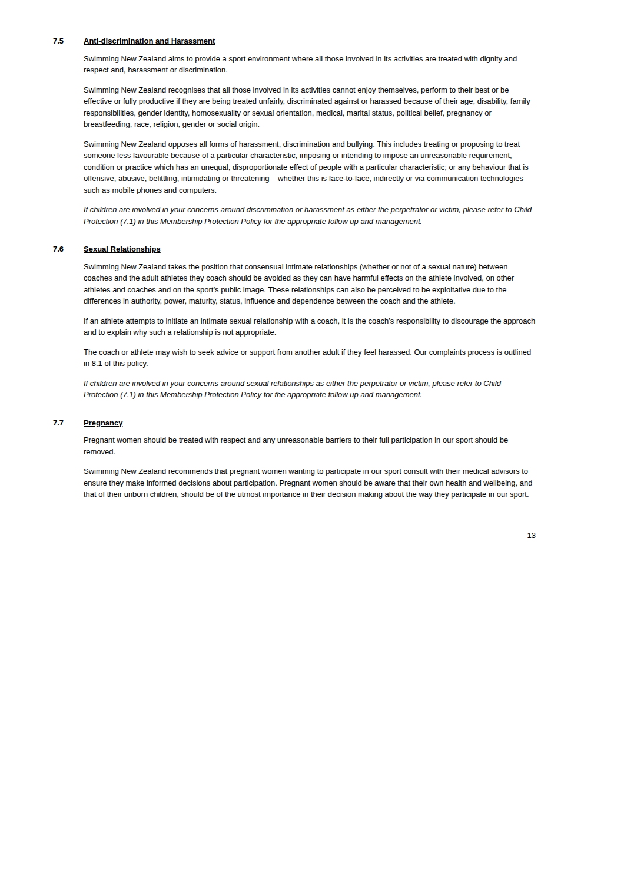7.5 Anti-discrimination and Harassment
Swimming New Zealand aims to provide a sport environment where all those involved in its activities are treated with dignity and respect and, harassment or discrimination.
Swimming New Zealand recognises that all those involved in its activities cannot enjoy themselves, perform to their best or be effective or fully productive if they are being treated unfairly, discriminated against or harassed because of their age, disability, family responsibilities, gender identity, homosexuality or sexual orientation, medical, marital status, political belief, pregnancy or breastfeeding, race, religion, gender or social origin.
Swimming New Zealand opposes all forms of harassment, discrimination and bullying. This includes treating or proposing to treat someone less favourable because of a particular characteristic, imposing or intending to impose an unreasonable requirement, condition or practice which has an unequal, disproportionate effect of people with a particular characteristic; or any behaviour that is offensive, abusive, belittling, intimidating or threatening – whether this is face-to-face, indirectly or via communication technologies such as mobile phones and computers.
If children are involved in your concerns around discrimination or harassment as either the perpetrator or victim, please refer to Child Protection (7.1) in this Membership Protection Policy for the appropriate follow up and management.
7.6 Sexual Relationships
Swimming New Zealand takes the position that consensual intimate relationships (whether or not of a sexual nature) between coaches and the adult athletes they coach should be avoided as they can have harmful effects on the athlete involved, on other athletes and coaches and on the sport’s public image. These relationships can also be perceived to be exploitative due to the differences in authority, power, maturity, status, influence and dependence between the coach and the athlete.
If an athlete attempts to initiate an intimate sexual relationship with a coach, it is the coach’s responsibility to discourage the approach and to explain why such a relationship is not appropriate.
The coach or athlete may wish to seek advice or support from another adult if they feel harassed. Our complaints process is outlined in 8.1 of this policy.
If children are involved in your concerns around sexual relationships as either the perpetrator or victim, please refer to Child Protection (7.1) in this Membership Protection Policy for the appropriate follow up and management.
7.7 Pregnancy
Pregnant women should be treated with respect and any unreasonable barriers to their full participation in our sport should be removed.
Swimming New Zealand recommends that pregnant women wanting to participate in our sport consult with their medical advisors to ensure they make informed decisions about participation. Pregnant women should be aware that their own health and wellbeing, and that of their unborn children, should be of the utmost importance in their decision making about the way they participate in our sport.
13